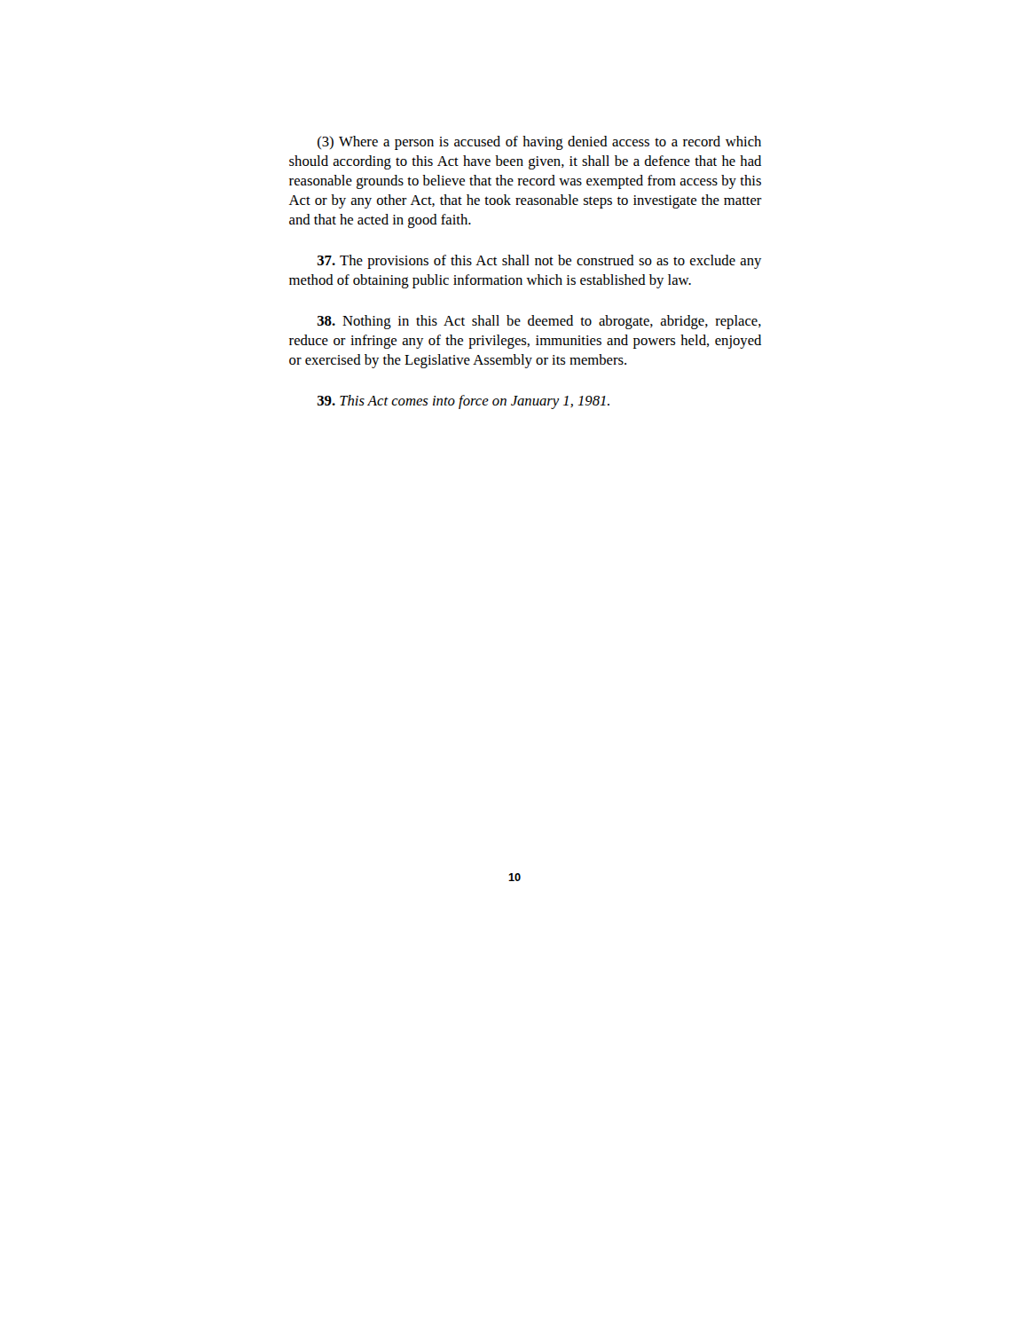(3) Where a person is accused of having denied access to a record which should according to this Act have been given, it shall be a defence that he had reasonable grounds to believe that the record was exempted from access by this Act or by any other Act, that he took reasonable steps to investigate the matter and that he acted in good faith.
37. The provisions of this Act shall not be construed so as to exclude any method of obtaining public information which is established by law.
38. Nothing in this Act shall be deemed to abrogate, abridge, replace, reduce or infringe any of the privileges, immunities and powers held, enjoyed or exercised by the Legislative Assembly or its members.
39. This Act comes into force on January 1, 1981.
10